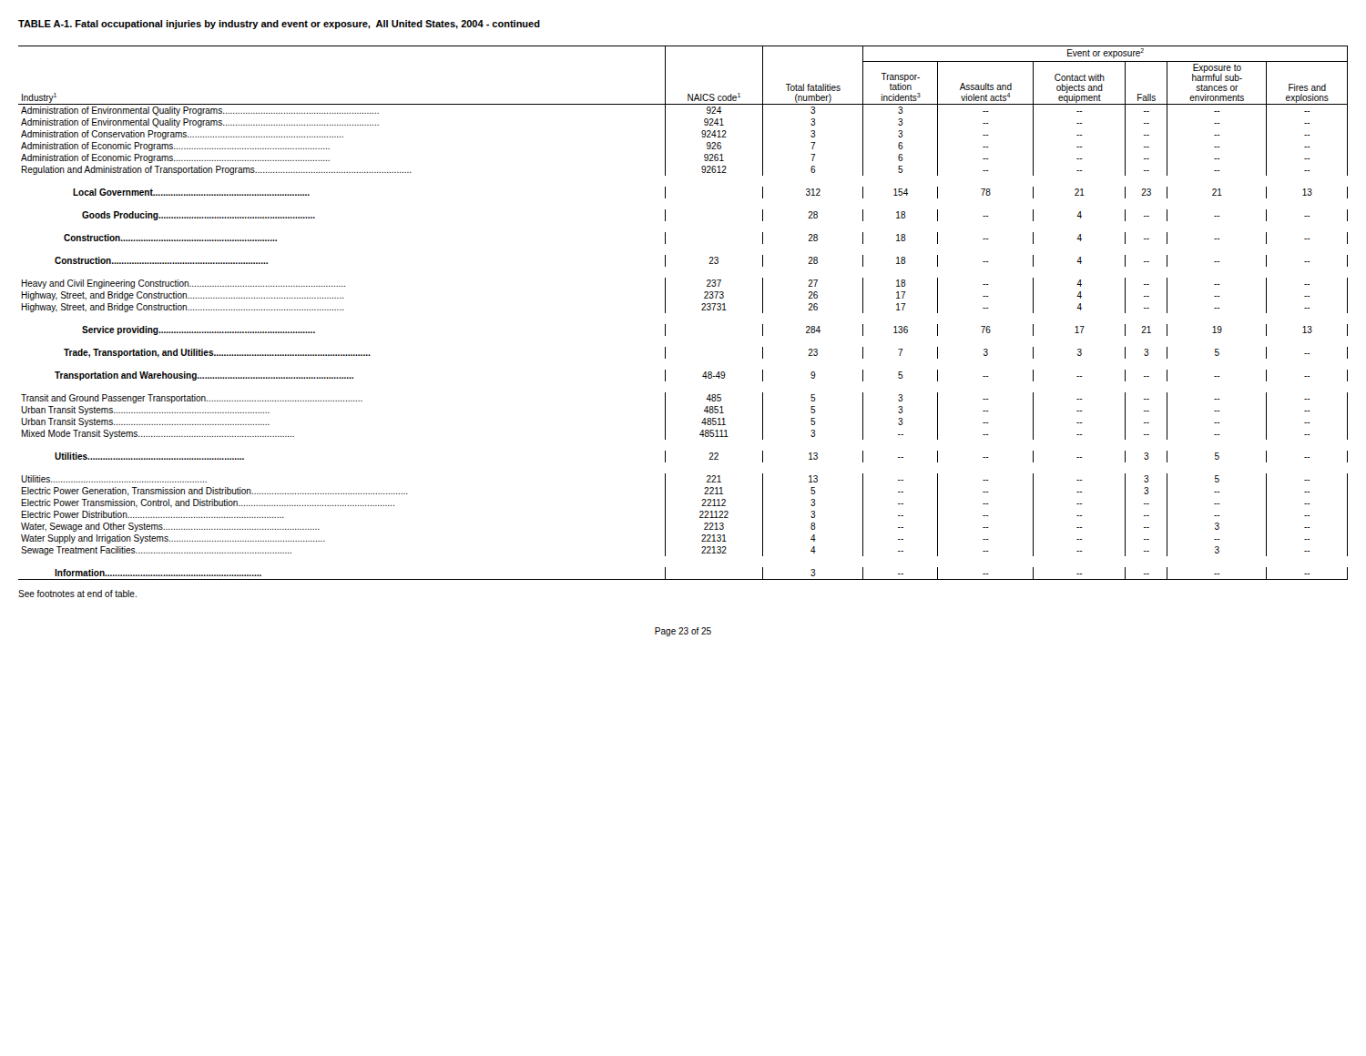TABLE A-1. Fatal occupational injuries by industry and event or exposure, All United States, 2004 - continued
| Industry 1 | NAICS code 1 | Total fatalities (number) | Event or exposure 2 |
| --- | --- | --- | --- |
| Transpor- tation incidents 3 | Assaults and violent acts 4 | Contact with objects and equipment | Falls | Exposure to harmful sub- stances or environments | Fires and explosions |
| Administration of Environmental Quality Programs.............................................................. | 924 | 3 | 3 | -- | -- | -- | -- | -- |
| Administration of Environmental Quality Programs.............................................................. | 9241 | 3 | 3 | -- | -- | -- | -- | -- |
| Administration of Conservation Programs.............................................................. | 92412 | 3 | 3 | -- | -- | -- | -- | -- |
| Administration of Economic Programs.............................................................. | 926 | 7 | 6 | -- | -- | -- | -- | -- |
| Administration of Economic Programs.............................................................. | 9261 | 7 | 6 | -- | -- | -- | -- | -- |
| Regulation and Administration of Transportation Programs.............................................................. | 92612 | 6 | 5 | -- | -- | -- | -- | -- |
| Local Government.............................................................. | | 312 | 154 | 78 | 21 | 23 | 21 | 13 |
| Goods Producing.............................................................. | | 28 | 18 | -- | 4 | -- | -- | -- |
| Construction.............................................................. | | 28 | 18 | -- | 4 | -- | -- | -- |
| Construction.............................................................. | 23 | 28 | 18 | -- | 4 | -- | -- | -- |
| Heavy and Civil Engineering Construction.............................................................. | 237 | 27 | 18 | -- | 4 | -- | -- | -- |
| Highway, Street, and Bridge Construction.............................................................. | 2373 | 26 | 17 | -- | 4 | -- | -- | -- |
| Highway, Street, and Bridge Construction.............................................................. | 23731 | 26 | 17 | -- | 4 | -- | -- | -- |
| Service providing.............................................................. | | 284 | 136 | 76 | 17 | 21 | 19 | 13 |
| Trade, Transportation, and Utilities.............................................................. | | 23 | 7 | 3 | 3 | 3 | 5 | -- |
| Transportation and Warehousing.............................................................. | 48-49 | 9 | 5 | -- | -- | -- | -- | -- |
| Transit and Ground Passenger Transportation.............................................................. | 485 | 5 | 3 | -- | -- | -- | -- | -- |
| Urban Transit Systems.............................................................. | 4851 | 5 | 3 | -- | -- | -- | -- | -- |
| Urban Transit Systems.............................................................. | 48511 | 5 | 3 | -- | -- | -- | -- | -- |
| Mixed Mode Transit Systems.............................................................. | 485111 | 3 | -- | -- | -- | -- | -- | -- |
| Utilities.............................................................. | 22 | 13 | -- | -- | -- | 3 | 5 | -- |
| Utilities.............................................................. | 221 | 13 | -- | -- | -- | 3 | 5 | -- |
| Electric Power Generation, Transmission and Distribution.............................................................. | 2211 | 5 | -- | -- | -- | 3 | -- | -- |
| Electric Power Transmission, Control, and Distribution.............................................................. | 22112 | 3 | -- | -- | -- | -- | -- | -- |
| Electric Power Distribution.............................................................. | 221122 | 3 | -- | -- | -- | -- | -- | -- |
| Water, Sewage and Other Systems.............................................................. | 2213 | 8 | -- | -- | -- | -- | 3 | -- |
| Water Supply and Irrigation Systems.............................................................. | 22131 | 4 | -- | -- | -- | -- | -- | -- |
| Sewage Treatment Facilities.............................................................. | 22132 | 4 | -- | -- | -- | -- | 3 | -- |
| Information.............................................................. | | 3 | -- | -- | -- | -- | -- | -- |
See footnotes at end of table.
Page 23 of 25